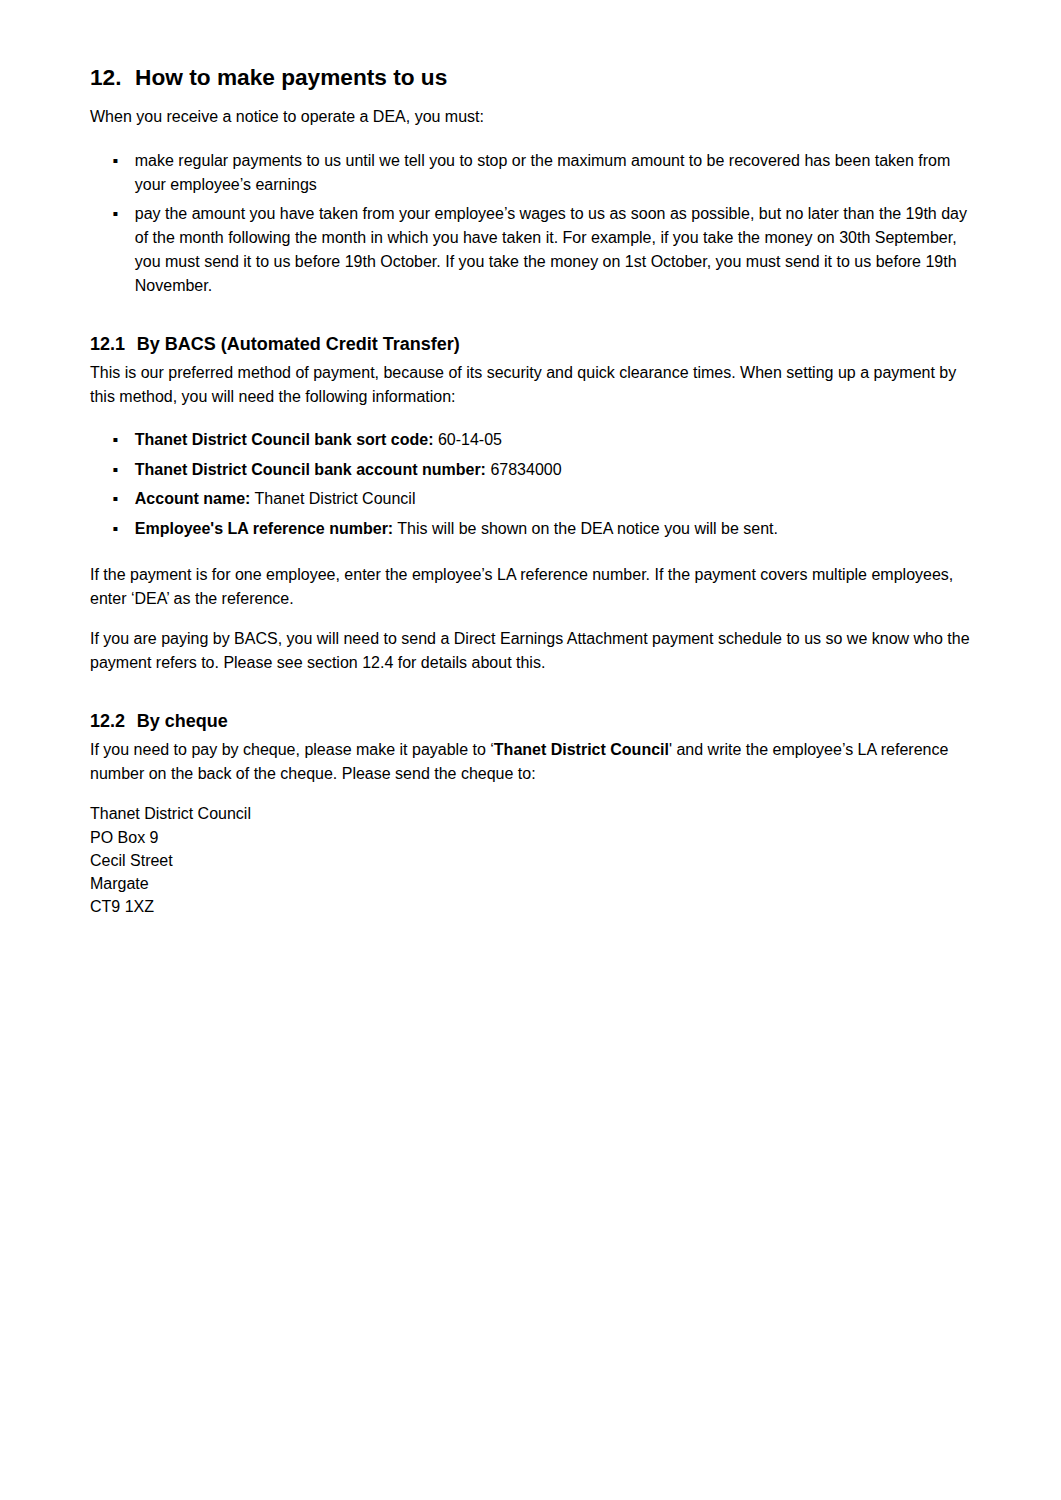12. How to make payments to us
When you receive a notice to operate a DEA, you must:
make regular payments to us until we tell you to stop or the maximum amount to be recovered has been taken from your employee’s earnings
pay the amount you have taken from your employee’s wages to us as soon as possible, but no later than the 19th day of the month following the month in which you have taken it. For example, if you take the money on 30th September, you must send it to us before 19th October. If you take the money on 1st October, you must send it to us before 19th November.
12.1 By BACS (Automated Credit Transfer)
This is our preferred method of payment, because of its security and quick clearance times. When setting up a payment by this method, you will need the following information:
Thanet District Council bank sort code: 60-14-05
Thanet District Council bank account number: 67834000
Account name: Thanet District Council
Employee's LA reference number: This will be shown on the DEA notice you will be sent.
If the payment is for one employee, enter the employee’s LA reference number. If the payment covers multiple employees, enter ‘DEA’ as the reference.
If you are paying by BACS, you will need to send a Direct Earnings Attachment payment schedule to us so we know who the payment refers to. Please see section 12.4 for details about this.
12.2 By cheque
If you need to pay by cheque, please make it payable to ‘Thanet District Council' and write the employee’s LA reference number on the back of the cheque. Please send the cheque to:
Thanet District Council
PO Box 9
Cecil Street
Margate
CT9 1XZ